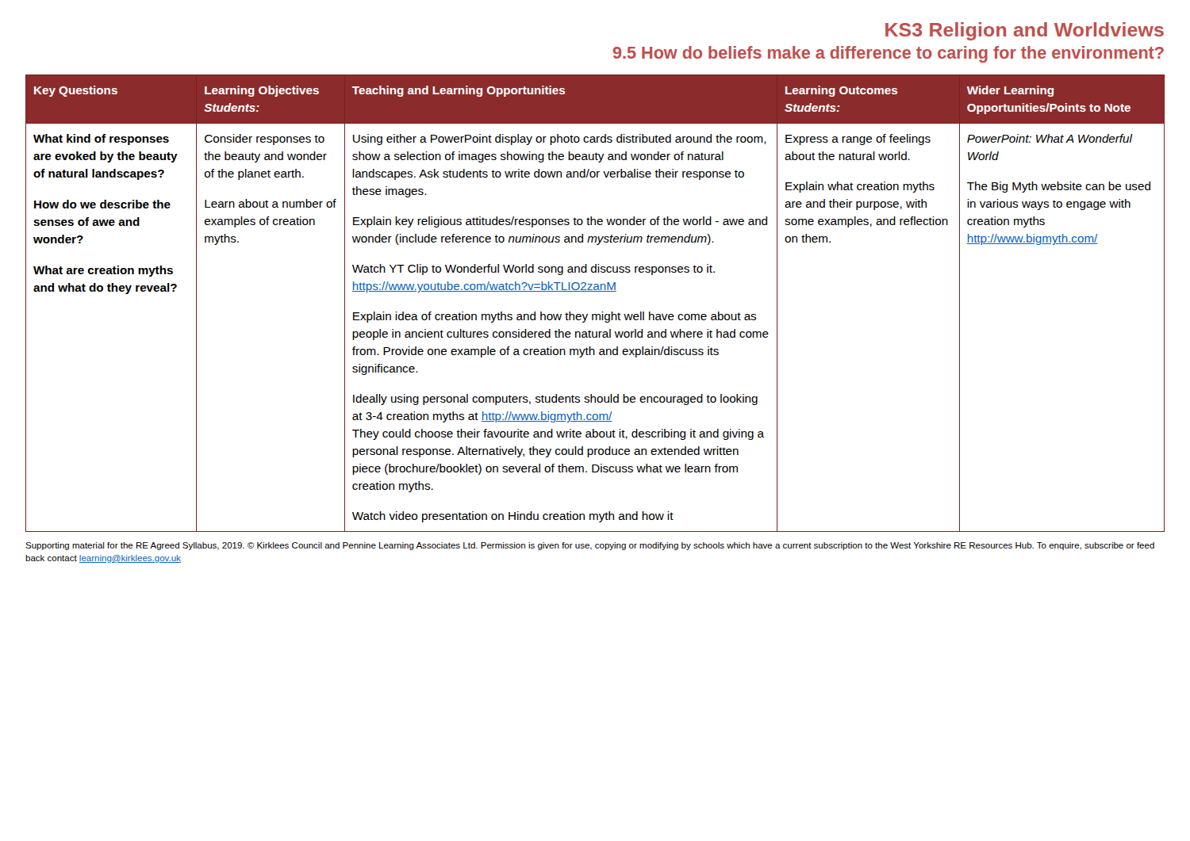KS3 Religion and Worldviews
9.5 How do beliefs make a difference to caring for the environment?
| Key Questions | Learning Objectives Students: | Teaching and Learning Opportunities | Learning Outcomes Students: | Wider Learning Opportunities/Points to Note |
| --- | --- | --- | --- | --- |
| What kind of responses are evoked by the beauty of natural landscapes? How do we describe the senses of awe and wonder? What are creation myths and what do they reveal? | Consider responses to the beauty and wonder of the planet earth. Learn about a number of examples of creation myths. | Using either a PowerPoint display or photo cards distributed around the room, show a selection of images showing the beauty and wonder of natural landscapes. Ask students to write down and/or verbalise their response to these images. Explain key religious attitudes/responses to the wonder of the world - awe and wonder (include reference to numinous and mysterium tremendum ). Watch YT Clip to Wonderful World song and discuss responses to it. https://www.youtube.com/watch?v=bkTLIO2zanM Explain idea of creation myths and how they might well have come about as people in ancient cultures considered the natural world and where it had come from. Provide one example of a creation myth and explain/discuss its significance. Ideally using personal computers, students should be encouraged to looking at 3-4 creation myths at http://www.bigmyth.com/ They could choose their favourite and write about it, describing it and giving a personal response. Alternatively, they could produce an extended written piece (brochure/booklet) on several of them. Discuss what we learn from creation myths. Watch video presentation on Hindu creation myth and how it | Express a range of feelings about the natural world. Explain what creation myths are and their purpose, with some examples, and reflection on them. | PowerPoint: What A Wonderful World The Big Myth website can be used in various ways to engage with creation myths http://www.bigmyth.com/ |
Supporting material for the RE Agreed Syllabus, 2019. © Kirklees Council and Pennine Learning Associates Ltd. Permission is given for use, copying or modifying by schools which have a current subscription to the West Yorkshire RE Resources Hub. To enquire, subscribe or feed back contact learning@kirklees.gov.uk